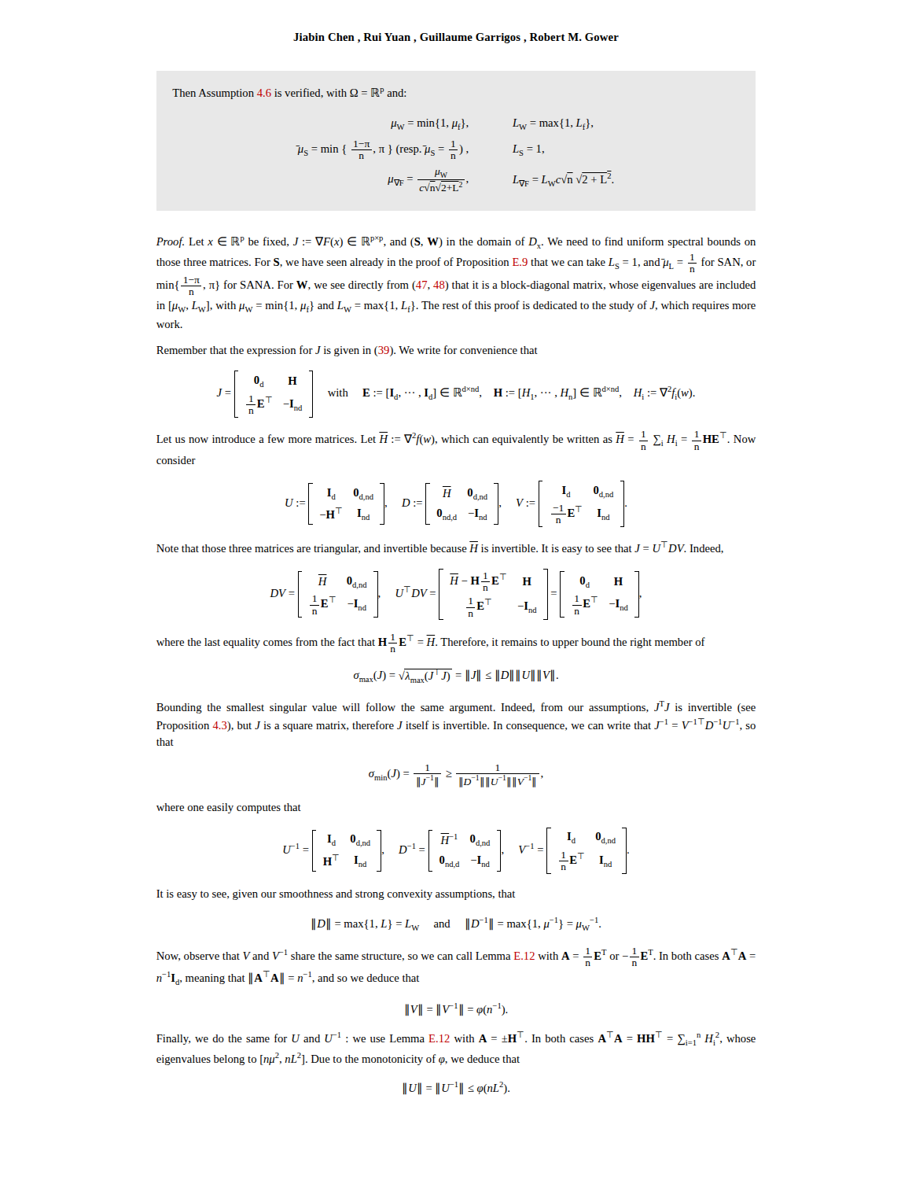Jiabin Chen , Rui Yuan , Guillaume Garrigos , Robert M. Gower
Then Assumption 4.6 is verified, with Ω = ℝp and:
μW = min{1, μf},
LW = max{1, Lf},
̄μS = min { 1−π n, π } (resp. ̄μS = 1 n) ,
LS = 1,
μ∇F = μW c√n√2+L2,
L∇F = LWc√n √2 + L2.
Proof. Let x ∈ ℝp be fixed, J := ∇F(x) ∈ ℝp×p, and (S, W) in the domain of Dx. We need to find uniform spectral bounds on those three matrices. For S, we have seen already in the proof of Proposition E.9 that we can take LS = 1, and ̄μL = 1 n for SAN, or min{1−π n, π} for SANA. For W, we see directly from (47, 48) that it is a block-diagonal matrix, whose eigenvalues are included in [μW, LW], with μW = min{1, μf} and LW = max{1, Lf}. The rest of this proof is dedicated to the study of J, which requires more work.
Remember that the expression for J is given in (39). We write for convenience that
J = 0d H 1 n E⊤−Ind with E := [Id, ··· , Id] ∈ ℝd×nd, H := [H1, ··· , Hn] ∈ ℝd×nd, Hi := ∇2fi(w).
Let us now introduce a few more matrices. Let H := ∇2f(w), which can equivalently be written as H = 1 n ∑i Hi = 1 n HE⊤. Now consider
U := Id 0d,nd −H⊤Ind , D := H 0d,nd 0nd,d−Ind , V := Id 0d,nd −1 n E⊤Ind .
Note that those three matrices are triangular, and invertible because H is invertible. It is easy to see that J = U⊤DV. Indeed,
DV = H 0d,nd 1 n E⊤−Ind , U⊤DV = H − H 1 n E⊤H 1 n E⊤−Ind = 0d H 1 n E⊤−Ind ,
where the last equality comes from the fact that H 1 n E⊤ = H. Therefore, it remains to upper bound the right member of
σmax(J) = √λmax(J⊤J) = ∥J∥ ≤ ∥D∥∥U∥∥V∥.
Bounding the smallest singular value will follow the same argument. Indeed, from our assumptions, JTJ is invertible (see Proposition 4.3), but J is a square matrix, therefore J itself is invertible. In consequence, we can write that J−1 = V−1⊤D−1U−1, so that
σmin(J) = 1∥J−1∥ ≥ 1∥D−1∥∥U−1∥∥V−1∥,
where one easily computes that
U−1 = Id 0d,nd H⊤Ind , D−1 = H−10d,nd 0nd,d−Ind , V−1 = Id 0d,nd 1 n E⊤Ind .
It is easy to see, given our smoothness and strong convexity assumptions, that
∥D∥ = max{1, L} = LW and ∥D−1∥ = max{1, μ−1} = μW−1.
Now, observe that V and V−1 share the same structure, so we can call Lemma E.12 with A = 1 n ET or −1 n ET. In both cases A⊤A = n−1Id, meaning that ∥A⊤A∥ = n−1, and so we deduce that
∥V∥ = ∥V−1∥ = φ(n−1).
Finally, we do the same for U and U−1 : we use Lemma E.12 with A = ±H⊤. In both cases A⊤A = HH⊤ = ∑i=1n Hi2, whose eigenvalues belong to [nμ2, nL2]. Due to the monotonicity of φ, we deduce that
∥U∥ = ∥U−1∥ ≤ φ(nL2).